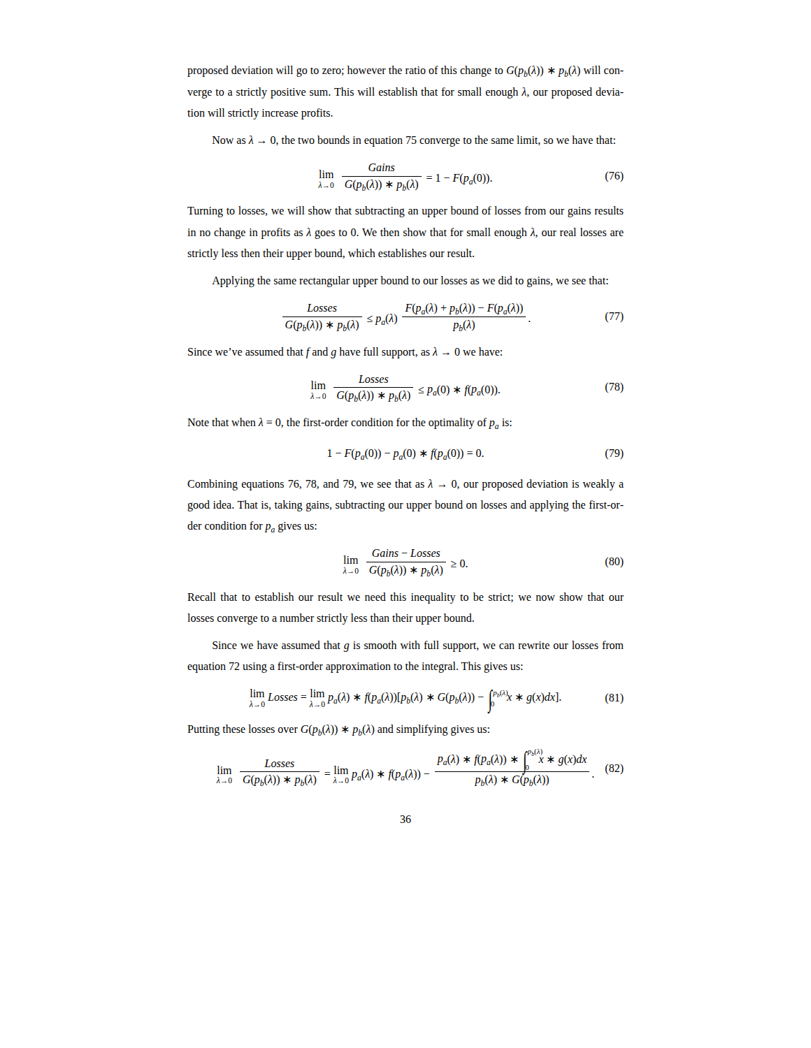proposed deviation will go to zero; however the ratio of this change to G(pb(λ)) ∗ pb(λ) will converge to a strictly positive sum. This will establish that for small enough λ, our proposed deviation will strictly increase profits.
Now as λ → 0, the two bounds in equation 75 converge to the same limit, so we have that:
lim λ→0 Gains G(pb(λ)) ∗ pb(λ) = 1 − F(pa(0)).
(76)
Turning to losses, we will show that subtracting an upper bound of losses from our gains results in no change in profits as λ goes to 0. We then show that for small enough λ, our real losses are strictly less then their upper bound, which establishes our result.
Applying the same rectangular upper bound to our losses as we did to gains, we see that:
Losses G(pb(λ)) ∗ pb(λ) ≤ pa(λ) F(pa(λ) + pb(λ)) − F(pa(λ)) pb(λ) .
(77)
Since we’ve assumed that f and g have full support, as λ → 0 we have:
lim λ→0 Losses G(pb(λ)) ∗ pb(λ) ≤ pa(0) ∗ f(pa(0)).
(78)
Note that when λ = 0, the first-order condition for the optimality of pa is:
1 − F(pa(0)) − pa(0) ∗ f(pa(0)) = 0.
(79)
Combining equations 76, 78, and 79, we see that as λ → 0, our proposed deviation is weakly a good idea. That is, taking gains, subtracting our upper bound on losses and applying the first-order condition for pa gives us:
lim λ→0 Gains − Losses G(pb(λ)) ∗ pb(λ) ≥ 0.
(80)
Recall that to establish our result we need this inequality to be strict; we now show that our losses converge to a number strictly less than their upper bound.
Since we have assumed that g is smooth with full support, we can rewrite our losses from equation 72 using a first-order approximation to the integral. This gives us:
lim λ→0 Losses = lim λ→0 pa(λ) ∗ f(pa(λ))[pb(λ) ∗ G(pb(λ)) − ∫pb(λ) 0 x ∗ g(x)dx].
(81)
Putting these losses over G(pb(λ)) ∗ pb(λ) and simplifying gives us:
lim λ→0 Losses G(pb(λ)) ∗ pb(λ) = lim λ→0 pa(λ) ∗ f(pa(λ)) − pa(λ) ∗ f(pa(λ)) ∗ ∫pb(λ) 0 x ∗ g(x)dx pb(λ) ∗ G(pb(λ)) .
(82)
36